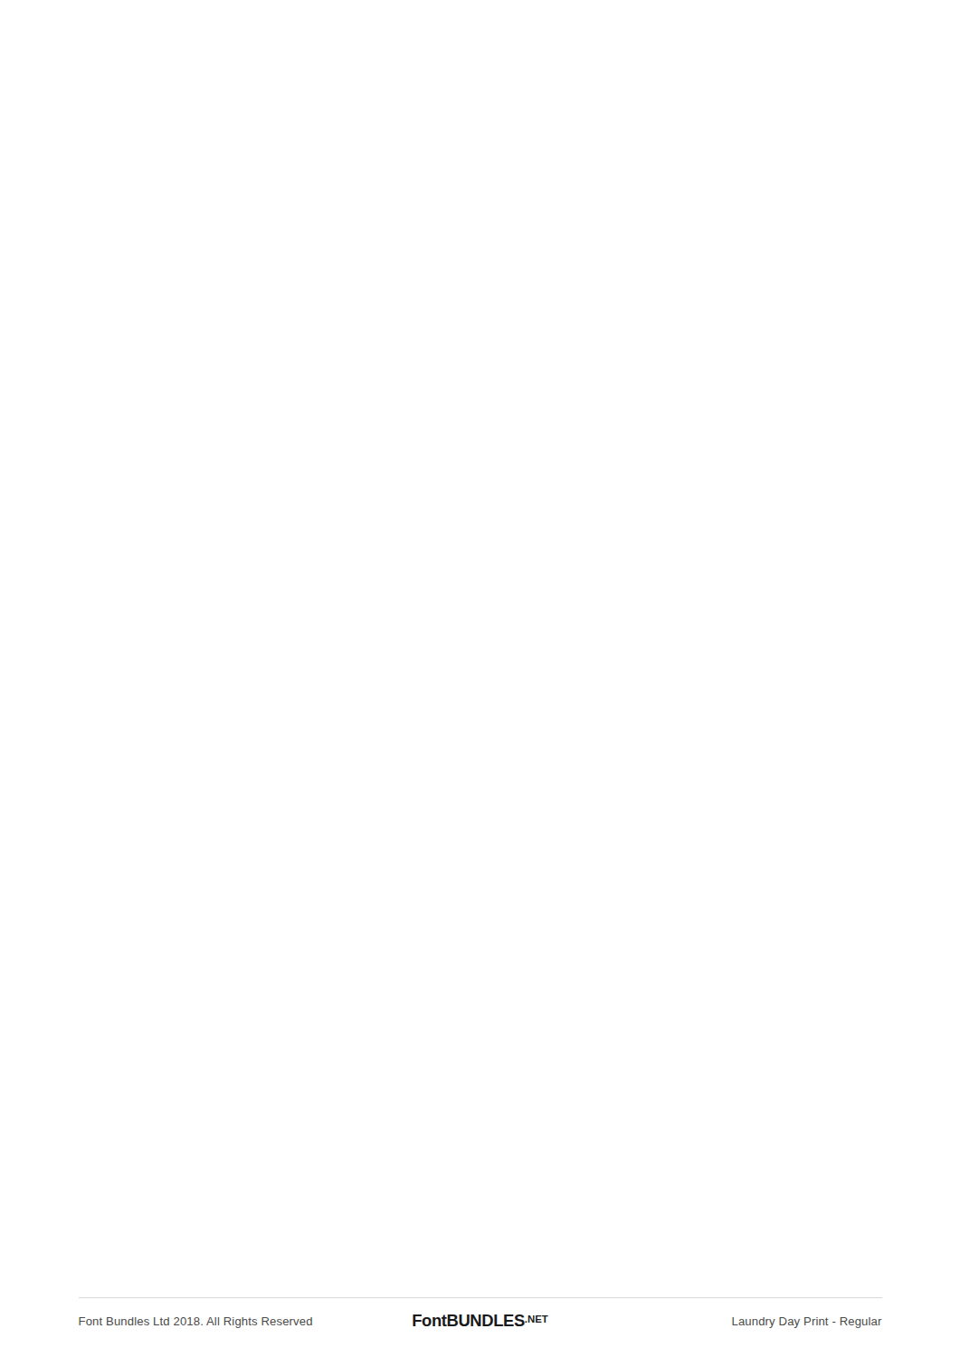Font Bundles Ltd 2018. All Rights Reserved
FontBUNDLES.NET
Laundry Day Print - Regular